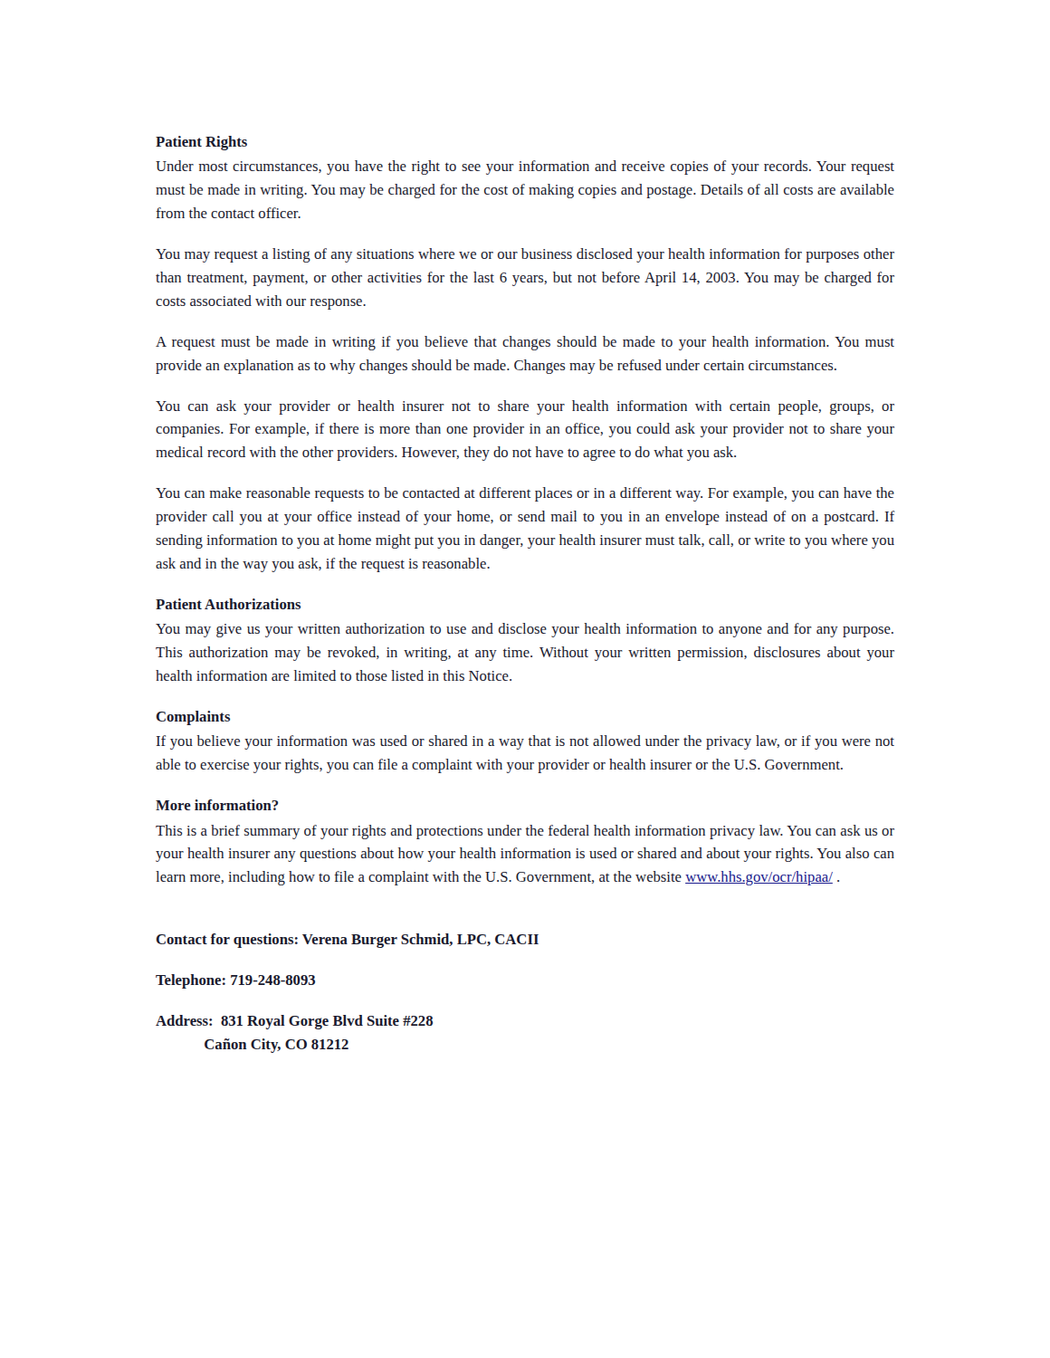Patient Rights
Under most circumstances, you have the right to see your information and receive copies of your records. Your request must be made in writing. You may be charged for the cost of making copies and postage. Details of all costs are available from the contact officer.
You may request a listing of any situations where we or our business disclosed your health information for purposes other than treatment, payment, or other activities for the last 6 years, but not before April 14, 2003. You may be charged for costs associated with our response.
A request must be made in writing if you believe that changes should be made to your health information. You must provide an explanation as to why changes should be made. Changes may be refused under certain circumstances.
You can ask your provider or health insurer not to share your health information with certain people, groups, or companies. For example, if there is more than one provider in an office, you could ask your provider not to share your medical record with the other providers. However, they do not have to agree to do what you ask.
You can make reasonable requests to be contacted at different places or in a different way. For example, you can have the provider call you at your office instead of your home, or send mail to you in an envelope instead of on a postcard. If sending information to you at home might put you in danger, your health insurer must talk, call, or write to you where you ask and in the way you ask, if the request is reasonable.
Patient Authorizations
You may give us your written authorization to use and disclose your health information to anyone and for any purpose. This authorization may be revoked, in writing, at any time. Without your written permission, disclosures about your health information are limited to those listed in this Notice.
Complaints
If you believe your information was used or shared in a way that is not allowed under the privacy law, or if you were not able to exercise your rights, you can file a complaint with your provider or health insurer or the U.S. Government.
More information?
This is a brief summary of your rights and protections under the federal health information privacy law. You can ask us or your health insurer any questions about how your health information is used or shared and about your rights. You also can learn more, including how to file a complaint with the U.S. Government, at the website www.hhs.gov/ocr/hipaa/ .
Contact for questions: Verena Burger Schmid, LPC, CACII
Telephone: 719-248-8093
Address: 831 Royal Gorge Blvd Suite #228
Cañon City, CO 81212